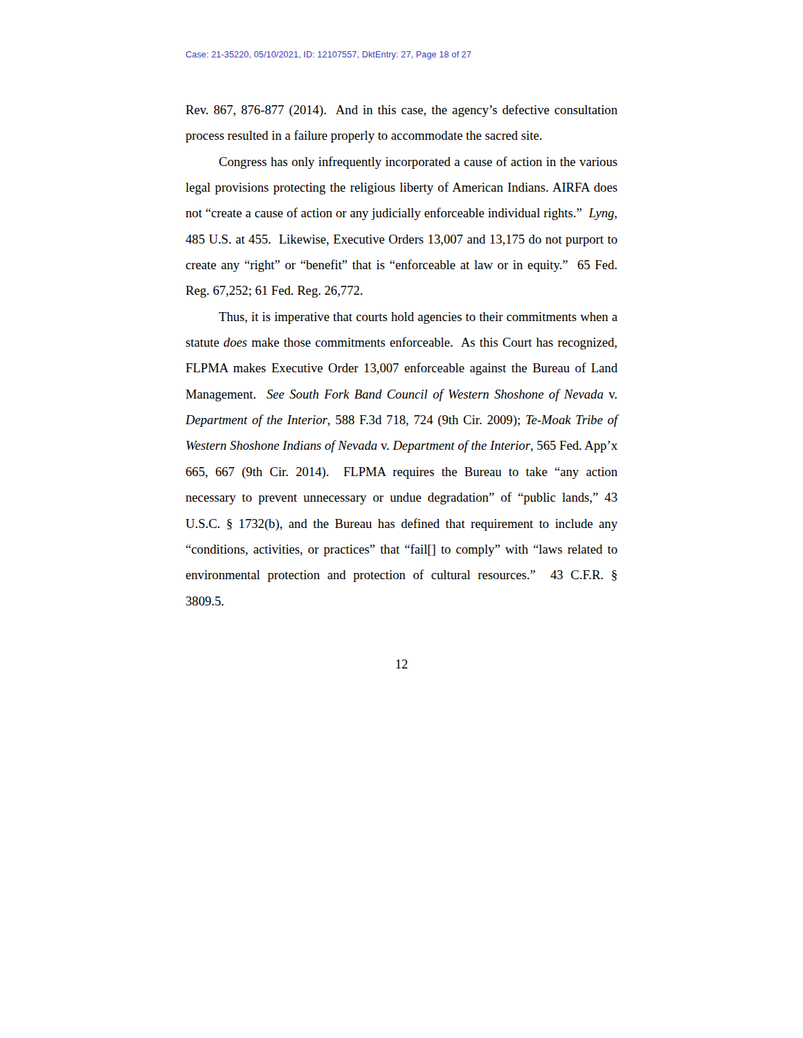Case: 21-35220, 05/10/2021, ID: 12107557, DktEntry: 27, Page 18 of 27
Rev. 867, 876-877 (2014). And in this case, the agency’s defective consultation process resulted in a failure properly to accommodate the sacred site.
Congress has only infrequently incorporated a cause of action in the various legal provisions protecting the religious liberty of American Indians. AIRFA does not “create a cause of action or any judicially enforceable individual rights.” Lyng, 485 U.S. at 455. Likewise, Executive Orders 13,007 and 13,175 do not purport to create any “right” or “benefit” that is “enforceable at law or in equity.” 65 Fed. Reg. 67,252; 61 Fed. Reg. 26,772.
Thus, it is imperative that courts hold agencies to their commitments when a statute does make those commitments enforceable. As this Court has recognized, FLPMA makes Executive Order 13,007 enforceable against the Bureau of Land Management. See South Fork Band Council of Western Shoshone of Nevada v. Department of the Interior, 588 F.3d 718, 724 (9th Cir. 2009); Te-Moak Tribe of Western Shoshone Indians of Nevada v. Department of the Interior, 565 Fed. App’x 665, 667 (9th Cir. 2014). FLPMA requires the Bureau to take “any action necessary to prevent unnecessary or undue degradation” of “public lands,” 43 U.S.C. § 1732(b), and the Bureau has defined that requirement to include any “conditions, activities, or practices” that “fail[] to comply” with “laws related to environmental protection and protection of cultural resources.” 43 C.F.R. § 3809.5.
12